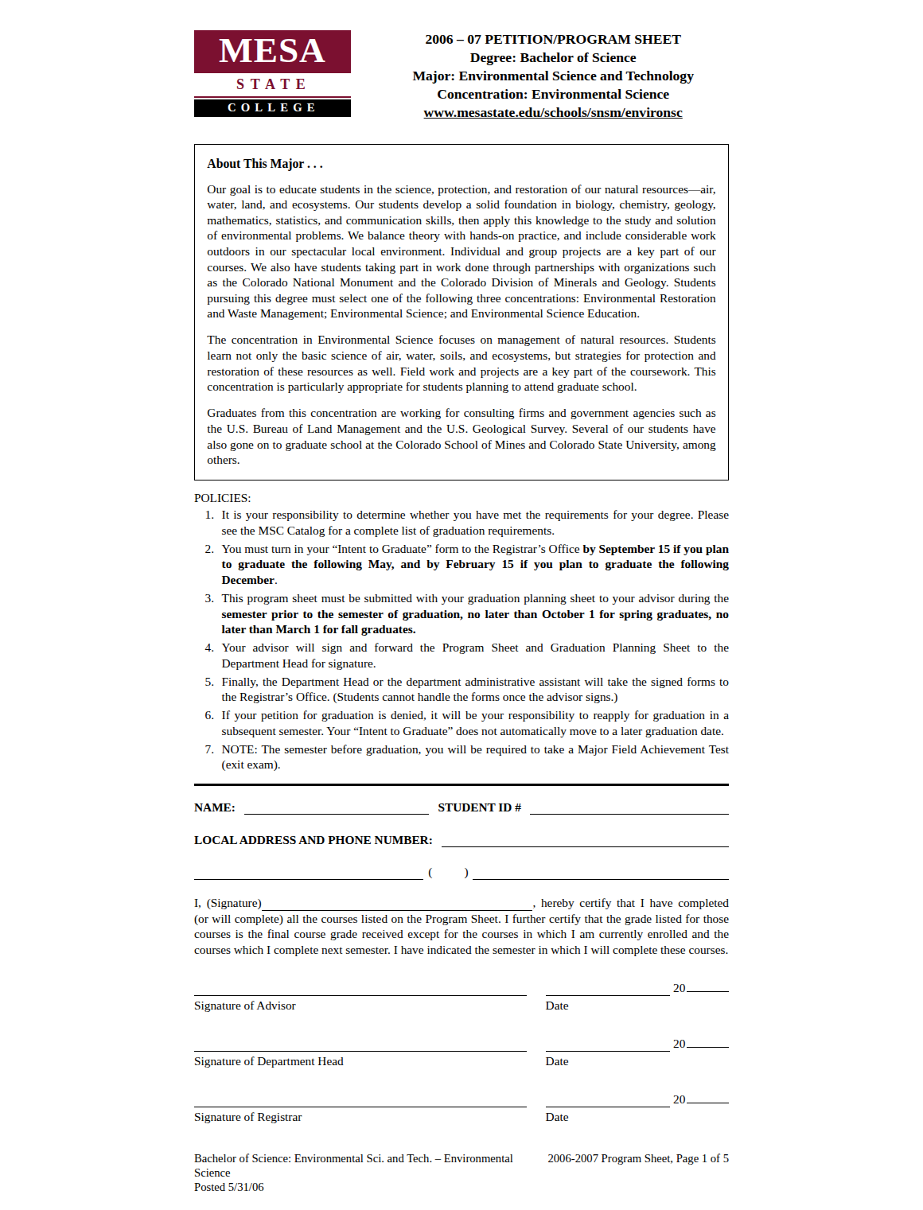MESA
STATE
COLLEGE
2006 – 07 PETITION/PROGRAM SHEET
Degree: Bachelor of Science
Major: Environmental Science and Technology
Concentration: Environmental Science
www.mesastate.edu/schools/snsm/environsc
About This Major . . .
Our goal is to educate students in the science, protection, and restoration of our natural resources—air, water, land, and ecosystems. Our students develop a solid foundation in biology, chemistry, geology, mathematics, statistics, and communication skills, then apply this knowledge to the study and solution of environmental problems. We balance theory with hands-on practice, and include considerable work outdoors in our spectacular local environment. Individual and group projects are a key part of our courses. We also have students taking part in work done through partnerships with organizations such as the Colorado National Monument and the Colorado Division of Minerals and Geology. Students pursuing this degree must select one of the following three concentrations: Environmental Restoration and Waste Management; Environmental Science; and Environmental Science Education.
The concentration in Environmental Science focuses on management of natural resources. Students learn not only the basic science of air, water, soils, and ecosystems, but strategies for protection and restoration of these resources as well. Field work and projects are a key part of the coursework. This concentration is particularly appropriate for students planning to attend graduate school.
Graduates from this concentration are working for consulting firms and government agencies such as the U.S. Bureau of Land Management and the U.S. Geological Survey. Several of our students have also gone on to graduate school at the Colorado School of Mines and Colorado State University, among others.
POLICIES:
It is your responsibility to determine whether you have met the requirements for your degree. Please see the MSC Catalog for a complete list of graduation requirements.
You must turn in your “Intent to Graduate” form to the Registrar’s Office by September 15 if you plan to graduate the following May, and by February 15 if you plan to graduate the following December.
This program sheet must be submitted with your graduation planning sheet to your advisor during the semester prior to the semester of graduation, no later than October 1 for spring graduates, no later than March 1 for fall graduates.
Your advisor will sign and forward the Program Sheet and Graduation Planning Sheet to the Department Head for signature.
Finally, the Department Head or the department administrative assistant will take the signed forms to the Registrar’s Office. (Students cannot handle the forms once the advisor signs.)
If your petition for graduation is denied, it will be your responsibility to reapply for graduation in a subsequent semester. Your “Intent to Graduate” does not automatically move to a later graduation date.
NOTE: The semester before graduation, you will be required to take a Major Field Achievement Test (exit exam).
NAME: STUDENT ID #
LOCAL ADDRESS AND PHONE NUMBER:
( )
I, (Signature) , hereby certify that I have completed (or will complete) all the courses listed on the Program Sheet. I further certify that the grade listed for those courses is the final course grade received except for the courses in which I am currently enrolled and the courses which I complete next semester. I have indicated the semester in which I will complete these courses.
20
Signature of Advisor Date
20
Signature of Department Head Date
20
Signature of Registrar Date
Bachelor of Science: Environmental Sci. and Tech. – Environmental Science
Posted 5/31/06
2006-2007 Program Sheet, Page 1 of 5